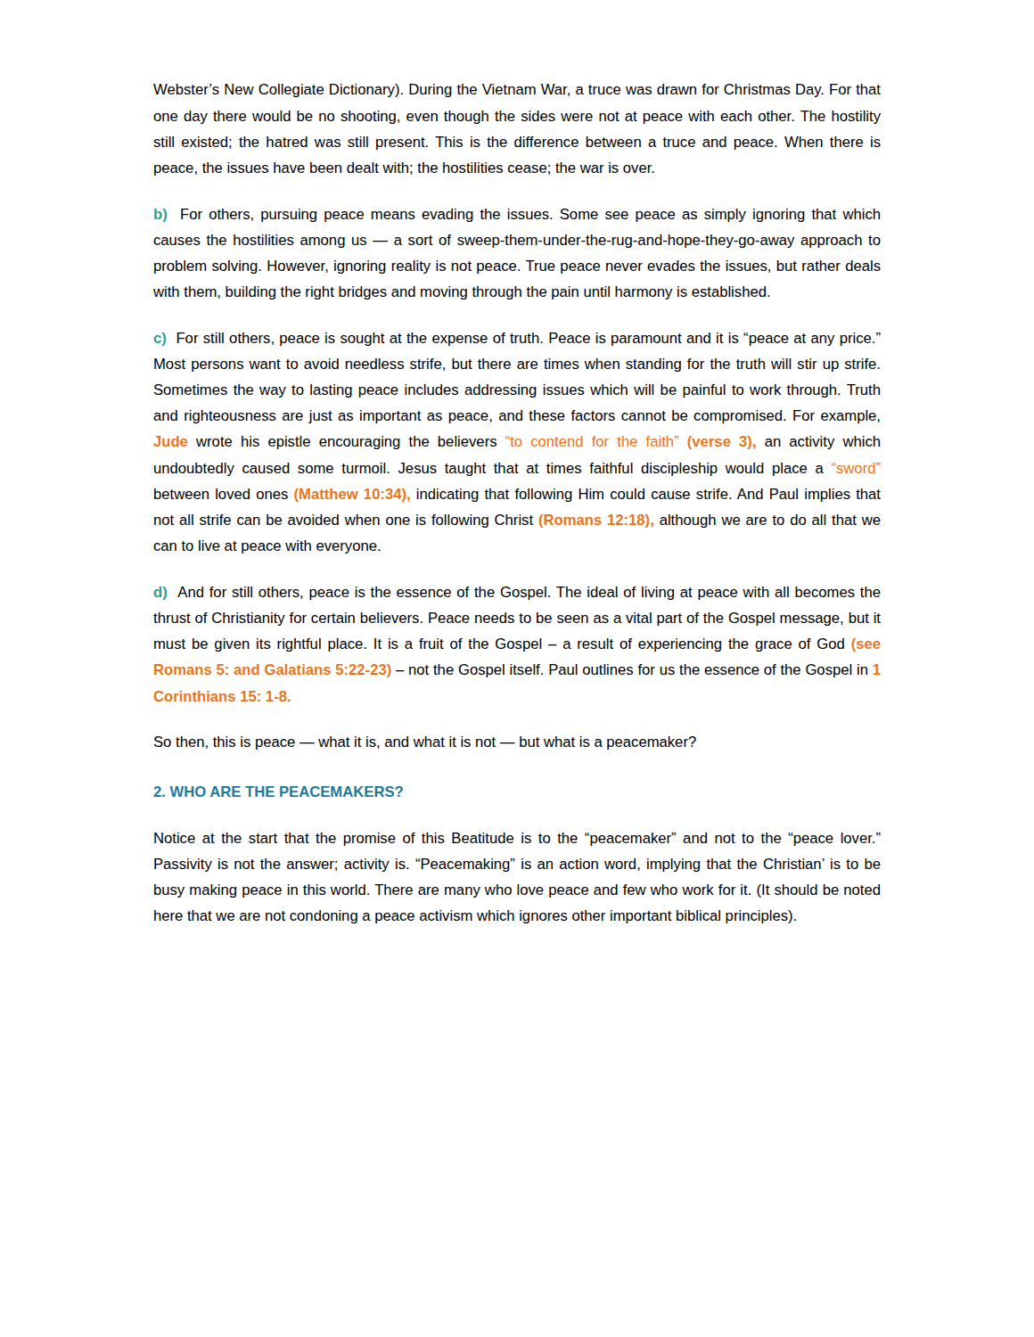Webster’s New Collegiate Dictionary). During the Vietnam War, a truce was drawn for Christmas Day. For that one day there would be no shooting, even though the sides were not at peace with each other. The hostility still existed; the hatred was still present. This is the difference between a truce and peace. When there is peace, the issues have been dealt with; the hostilities cease; the war is over.
b) For others, pursuing peace means evading the issues. Some see peace as simply ignoring that which causes the hostilities among us — a sort of sweep-them-under-the-rug-and-hope-they-go-away approach to problem solving. However, ignoring reality is not peace. True peace never evades the issues, but rather deals with them, building the right bridges and moving through the pain until harmony is established.
c) For still others, peace is sought at the expense of truth. Peace is paramount and it is “peace at any price.” Most persons want to avoid needless strife, but there are times when standing for the truth will stir up strife. Sometimes the way to lasting peace includes addressing issues which will be painful to work through. Truth and righteousness are just as important as peace, and these factors cannot be compromised. For example, Jude wrote his epistle encouraging the believers “to contend for the faith” (verse 3), an activity which undoubtedly caused some turmoil. Jesus taught that at times faithful discipleship would place a “sword” between loved ones (Matthew 10:34), indicating that following Him could cause strife. And Paul implies that not all strife can be avoided when one is following Christ (Romans 12:18), although we are to do all that we can to live at peace with everyone.
d) And for still others, peace is the essence of the Gospel. The ideal of living at peace with all becomes the thrust of Christianity for certain believers. Peace needs to be seen as a vital part of the Gospel message, but it must be given its rightful place. It is a fruit of the Gospel – a result of experiencing the grace of God (see Romans 5: and Galatians 5:22-23) – not the Gospel itself. Paul outlines for us the essence of the Gospel in 1 Corinthians 15: 1-8.
So then, this is peace — what it is, and what it is not — but what is a peacemaker?
2. WHO ARE THE PEACEMAKERS?
Notice at the start that the promise of this Beatitude is to the “peacemaker” and not to the “peace lover.” Passivity is not the answer; activity is. “Peacemaking” is an action word, implying that the Christian’ is to be busy making peace in this world. There are many who love peace and few who work for it. (It should be noted here that we are not condoning a peace activism which ignores other important biblical principles).